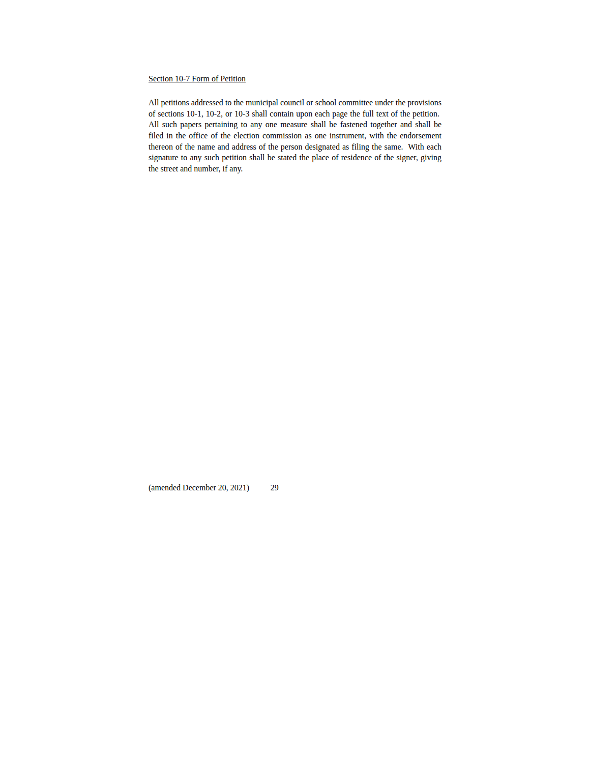Section 10-7 Form of Petition
All petitions addressed to the municipal council or school committee under the provisions of sections 10-1, 10-2, or 10-3 shall contain upon each page the full text of the petition. All such papers pertaining to any one measure shall be fastened together and shall be filed in the office of the election commission as one instrument, with the endorsement thereon of the name and address of the person designated as filing the same. With each signature to any such petition shall be stated the place of residence of the signer, giving the street and number, if any.
(amended December 20, 2021) 29